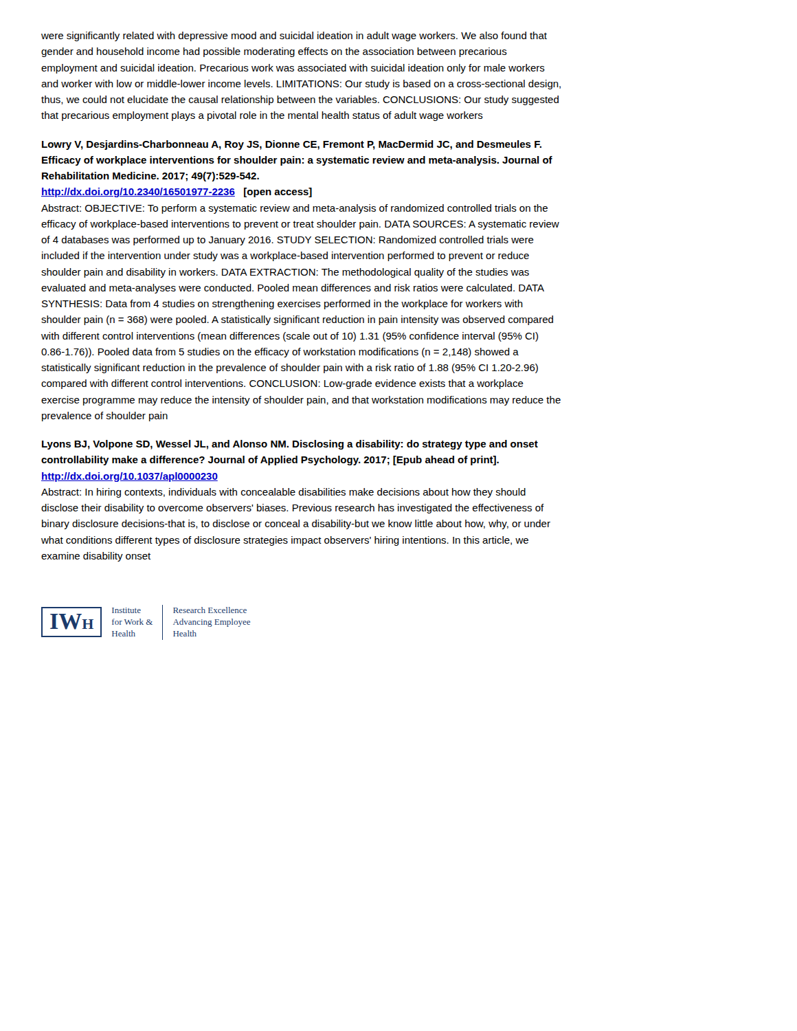were significantly related with depressive mood and suicidal ideation in adult wage workers. We also found that gender and household income had possible moderating effects on the association between precarious employment and suicidal ideation. Precarious work was associated with suicidal ideation only for male workers and worker with low or middle-lower income levels. LIMITATIONS: Our study is based on a cross-sectional design, thus, we could not elucidate the causal relationship between the variables. CONCLUSIONS: Our study suggested that precarious employment plays a pivotal role in the mental health status of adult wage workers
Lowry V, Desjardins-Charbonneau A, Roy JS, Dionne CE, Fremont P, MacDermid JC, and Desmeules F. Efficacy of workplace interventions for shoulder pain: a systematic review and meta-analysis. Journal of Rehabilitation Medicine. 2017; 49(7):529-542.
http://dx.doi.org/10.2340/16501977-2236 [open access]
Abstract: OBJECTIVE: To perform a systematic review and meta-analysis of randomized controlled trials on the efficacy of workplace-based interventions to prevent or treat shoulder pain. DATA SOURCES: A systematic review of 4 databases was performed up to January 2016. STUDY SELECTION: Randomized controlled trials were included if the intervention under study was a workplace-based intervention performed to prevent or reduce shoulder pain and disability in workers. DATA EXTRACTION: The methodological quality of the studies was evaluated and meta-analyses were conducted. Pooled mean differences and risk ratios were calculated. DATA SYNTHESIS: Data from 4 studies on strengthening exercises performed in the workplace for workers with shoulder pain (n = 368) were pooled. A statistically significant reduction in pain intensity was observed compared with different control interventions (mean differences (scale out of 10) 1.31 (95% confidence interval (95% CI) 0.86-1.76)). Pooled data from 5 studies on the efficacy of workstation modifications (n = 2,148) showed a statistically significant reduction in the prevalence of shoulder pain with a risk ratio of 1.88 (95% CI 1.20-2.96) compared with different control interventions. CONCLUSION: Low-grade evidence exists that a workplace exercise programme may reduce the intensity of shoulder pain, and that workstation modifications may reduce the prevalence of shoulder pain
Lyons BJ, Volpone SD, Wessel JL, and Alonso NM. Disclosing a disability: do strategy type and onset controllability make a difference? Journal of Applied Psychology. 2017; [Epub ahead of print].
http://dx.doi.org/10.1037/apl0000230
Abstract: In hiring contexts, individuals with concealable disabilities make decisions about how they should disclose their disability to overcome observers' biases. Previous research has investigated the effectiveness of binary disclosure decisions-that is, to disclose or conceal a disability-but we know little about how, why, or under what conditions different types of disclosure strategies impact observers' hiring intentions. In this article, we examine disability onset
IWH
Institute
for Work &
Health
Research Excellence
Advancing Employee
Health